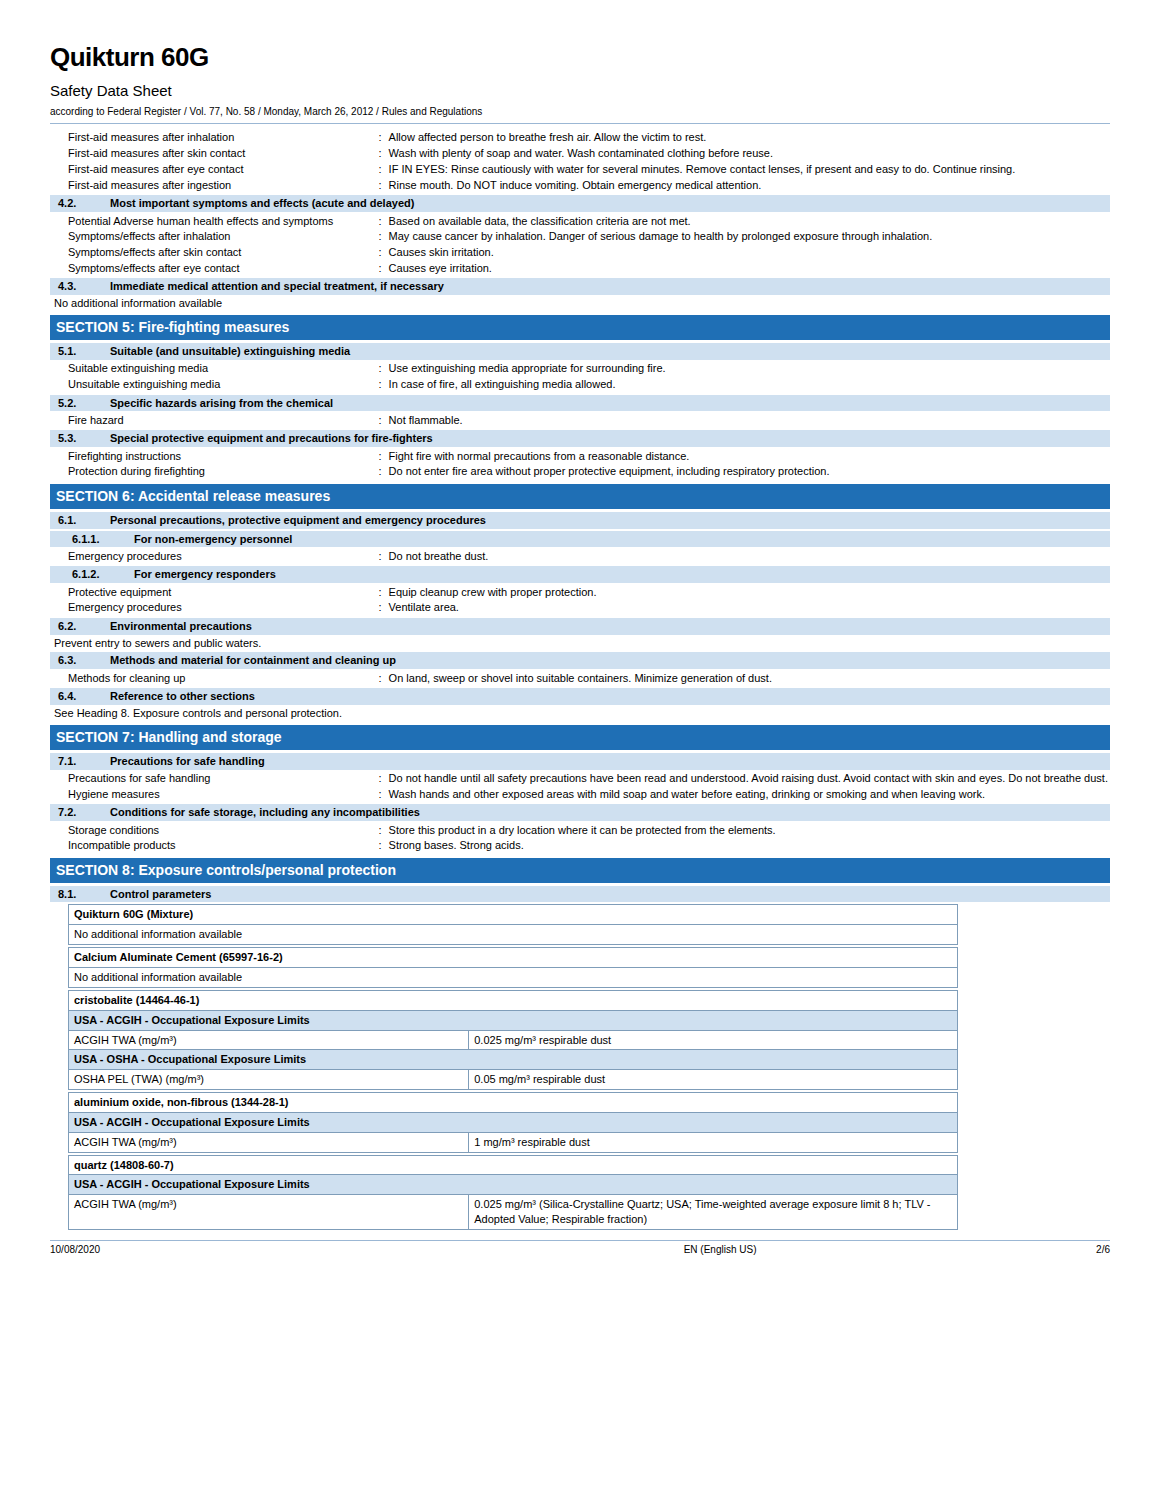Quikturn 60G
Safety Data Sheet
according to Federal Register / Vol. 77, No. 58 / Monday, March 26, 2012 / Rules and Regulations
| First-aid measures after inhalation | : | Allow affected person to breathe fresh air. Allow the victim to rest. |
| First-aid measures after skin contact | : | Wash with plenty of soap and water. Wash contaminated clothing before reuse. |
| First-aid measures after eye contact | : | IF IN EYES: Rinse cautiously with water for several minutes. Remove contact lenses, if present and easy to do. Continue rinsing. |
| First-aid measures after ingestion | : | Rinse mouth. Do NOT induce vomiting. Obtain emergency medical attention. |
4.2. Most important symptoms and effects (acute and delayed)
| Potential Adverse human health effects and symptoms | : | Based on available data, the classification criteria are not met. |
| Symptoms/effects after inhalation | : | May cause cancer by inhalation. Danger of serious damage to health by prolonged exposure through inhalation. |
| Symptoms/effects after skin contact | : | Causes skin irritation. |
| Symptoms/effects after eye contact | : | Causes eye irritation. |
4.3. Immediate medical attention and special treatment, if necessary
No additional information available
SECTION 5: Fire-fighting measures
5.1. Suitable (and unsuitable) extinguishing media
| Suitable extinguishing media | : | Use extinguishing media appropriate for surrounding fire. |
| Unsuitable extinguishing media | : | In case of fire, all extinguishing media allowed. |
5.2. Specific hazards arising from the chemical
| Fire hazard | : | Not flammable. |
5.3. Special protective equipment and precautions for fire-fighters
| Firefighting instructions | : | Fight fire with normal precautions from a reasonable distance. |
| Protection during firefighting | : | Do not enter fire area without proper protective equipment, including respiratory protection. |
SECTION 6: Accidental release measures
6.1. Personal precautions, protective equipment and emergency procedures
6.1.1. For non-emergency personnel
| Emergency procedures | : | Do not breathe dust. |
6.1.2. For emergency responders
| Protective equipment | : | Equip cleanup crew with proper protection. |
| Emergency procedures | : | Ventilate area. |
6.2. Environmental precautions
Prevent entry to sewers and public waters.
6.3. Methods and material for containment and cleaning up
| Methods for cleaning up | : | On land, sweep or shovel into suitable containers. Minimize generation of dust. |
6.4. Reference to other sections
See Heading 8. Exposure controls and personal protection.
SECTION 7: Handling and storage
7.1. Precautions for safe handling
| Precautions for safe handling | : | Do not handle until all safety precautions have been read and understood. Avoid raising dust. Avoid contact with skin and eyes. Do not breathe dust. |
| Hygiene measures | : | Wash hands and other exposed areas with mild soap and water before eating, drinking or smoking and when leaving work. |
7.2. Conditions for safe storage, including any incompatibilities
| Storage conditions | : | Store this product in a dry location where it can be protected from the elements. |
| Incompatible products | : | Strong bases. Strong acids. |
SECTION 8: Exposure controls/personal protection
8.1. Control parameters
| Quikturn 60G (Mixture) |
| No additional information available |
| Calcium Aluminate Cement (65997-16-2) |
| No additional information available |
| cristobalite (14464-46-1) |
| USA - ACGIH - Occupational Exposure Limits |
| ACGIH TWA (mg/m³) | 0.025 mg/m³ respirable dust |
| USA - OSHA - Occupational Exposure Limits |
| OSHA PEL (TWA) (mg/m³) | 0.05 mg/m³ respirable dust |
| aluminium oxide, non-fibrous (1344-28-1) |
| USA - ACGIH - Occupational Exposure Limits |
| ACGIH TWA (mg/m³) | 1 mg/m³ respirable dust |
| quartz (14808-60-7) |
| USA - ACGIH - Occupational Exposure Limits |
| ACGIH TWA (mg/m³) | 0.025 mg/m³ (Silica-Crystalline Quartz; USA; Time-weighted average exposure limit 8 h; TLV - Adopted Value; Respirable fraction) |
| 10/08/2020 | EN (English US) | 2/6 |